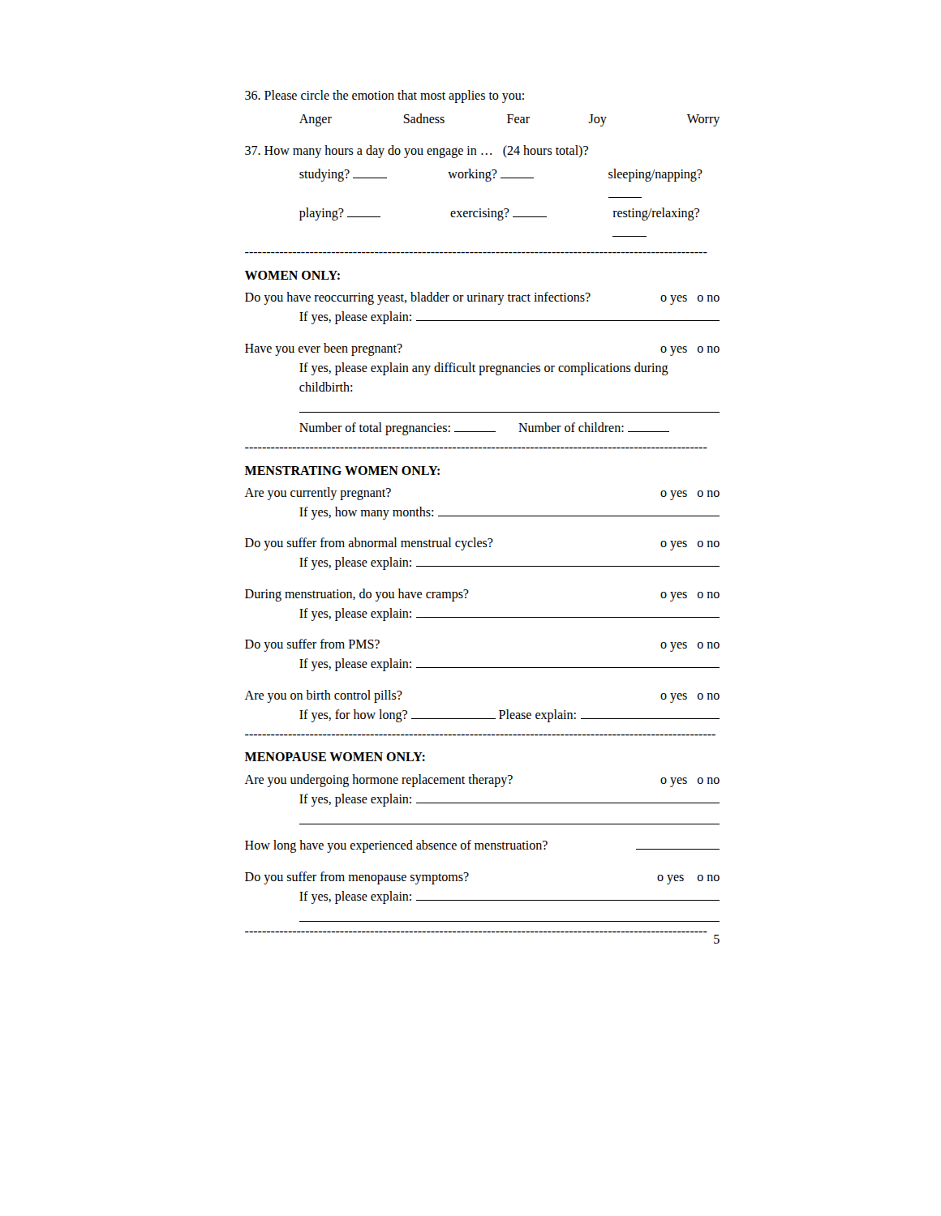36. Please circle the emotion that most applies to you:
Anger Sadness Fear Joy Worry
37. How many hours a day do you engage in … (24 hours total)?
studying? working? sleeping/napping?
playing? exercising? resting/relaxing?
-----------------------------------------------------------------------------------------------------------
WOMEN ONLY:
Do you have reoccurring yeast, bladder or urinary tract infections? o yes o no
If yes, please explain:
Have you ever been pregnant? o yes o no
If yes, please explain any difficult pregnancies or complications during childbirth:
Number of total pregnancies: Number of children:
-----------------------------------------------------------------------------------------------------------
MENSTRATING WOMEN ONLY:
Are you currently pregnant? o yes o no
If yes, how many months:
Do you suffer from abnormal menstrual cycles? o yes o no
If yes, please explain:
During menstruation, do you have cramps? o yes o no
If yes, please explain:
Do you suffer from PMS? o yes o no
If yes, please explain:
Are you on birth control pills? o yes o no
If yes, for how long? Please explain:
-------------------------------------------------------------------------------------------------------------
MENOPAUSE WOMEN ONLY:
Are you undergoing hormone replacement therapy? o yes o no
If yes, please explain:
How long have you experienced absence of menstruation?
Do you suffer from menopause symptoms? o yes o no
If yes, please explain:
-----------------------------------------------------------------------------------------------------------
5